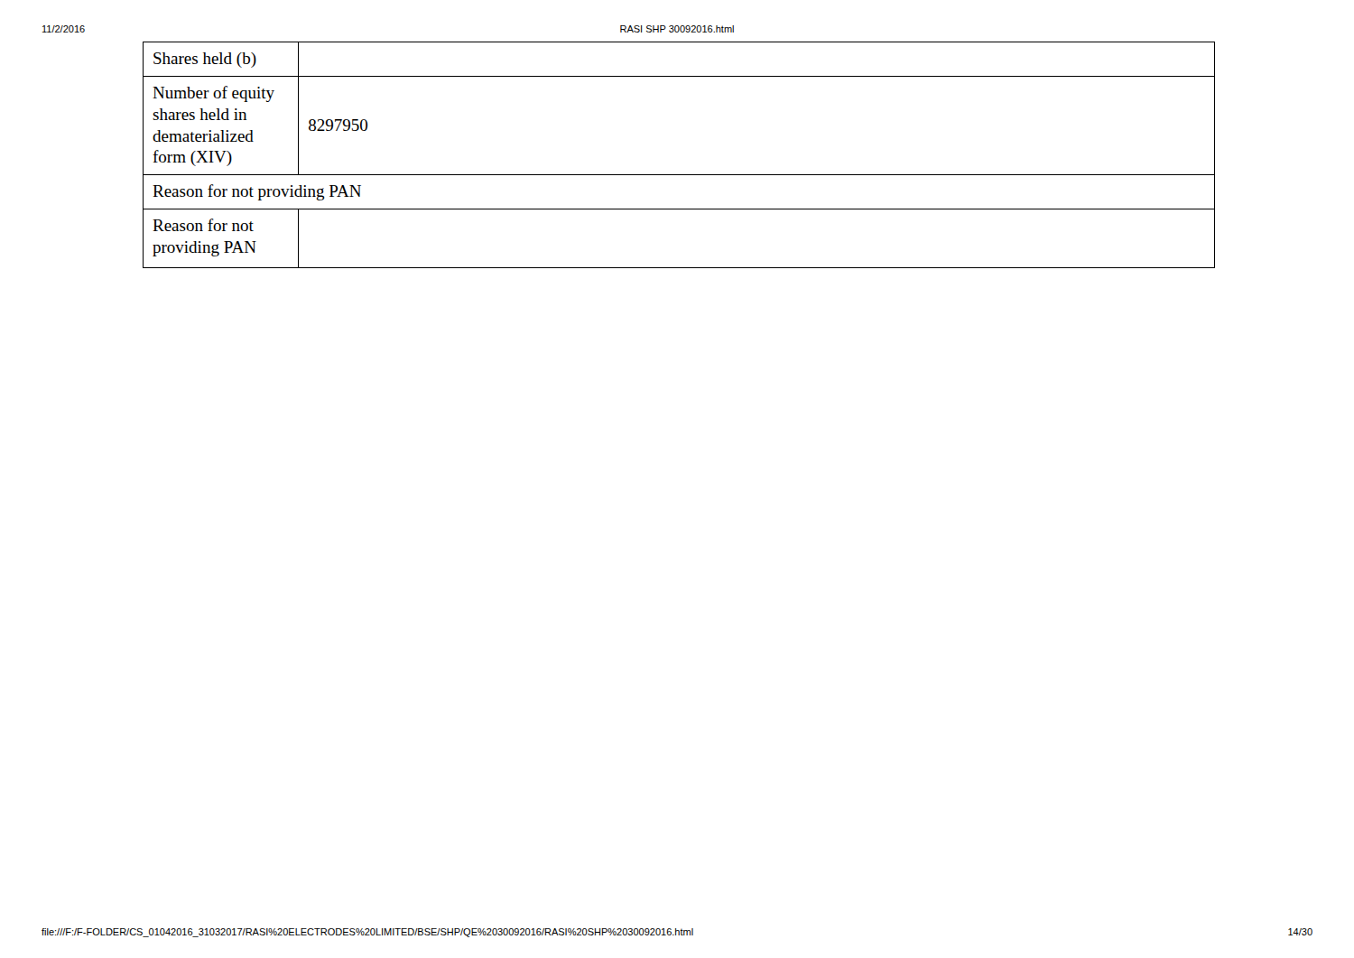11/2/2016
RASI SHP 30092016.html
| Shares held (b) | |
| Number of equity shares held in dematerialized form (XIV) | 8297950 |
| Reason for not providing PAN |
| Reason for not providing PAN | |
file:///F:/F-FOLDER/CS_01042016_31032017/RASI%20ELECTRODES%20LIMITED/BSE/SHP/QE%2030092016/RASI%20SHP%2030092016.html
14/30